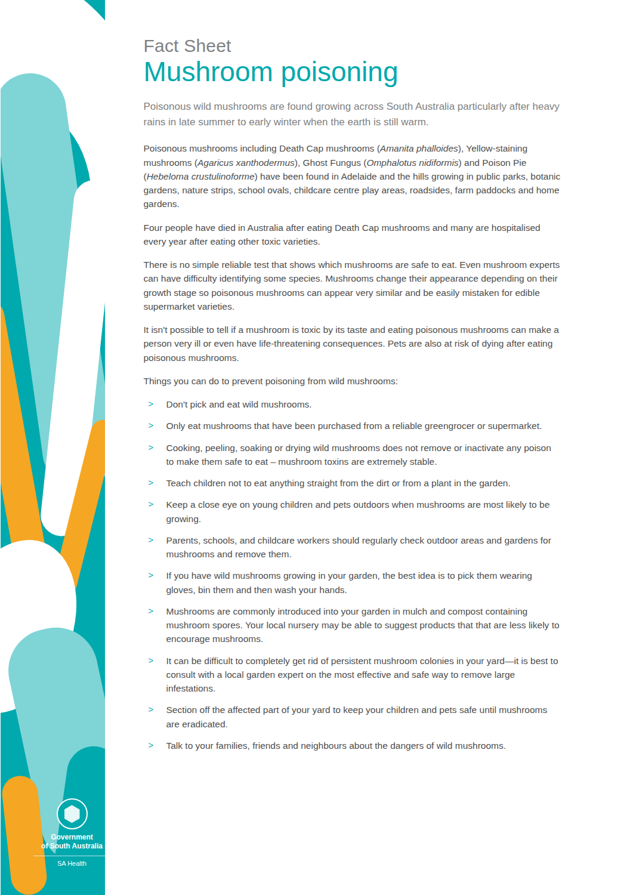Government
of South Australia
SA Health
Fact Sheet
Mushroom poisoning
Poisonous wild mushrooms are found growing across South Australia particularly after heavy rains in late summer to early winter when the earth is still warm.
Poisonous mushrooms including Death Cap mushrooms (Amanita phalloides), Yellow-staining mushrooms (Agaricus xanthodermus), Ghost Fungus (Omphalotus nidiformis) and Poison Pie (Hebeloma crustulinoforme) have been found in Adelaide and the hills growing in public parks, botanic gardens, nature strips, school ovals, childcare centre play areas, roadsides, farm paddocks and home gardens.
Four people have died in Australia after eating Death Cap mushrooms and many are hospitalised every year after eating other toxic varieties.
There is no simple reliable test that shows which mushrooms are safe to eat. Even mushroom experts can have difficulty identifying some species. Mushrooms change their appearance depending on their growth stage so poisonous mushrooms can appear very similar and be easily mistaken for edible supermarket varieties.
It isn't possible to tell if a mushroom is toxic by its taste and eating poisonous mushrooms can make a person very ill or even have life-threatening consequences. Pets are also at risk of dying after eating poisonous mushrooms.
Things you can do to prevent poisoning from wild mushrooms:
Don't pick and eat wild mushrooms.
Only eat mushrooms that have been purchased from a reliable greengrocer or supermarket.
Cooking, peeling, soaking or drying wild mushrooms does not remove or inactivate any poison to make them safe to eat – mushroom toxins are extremely stable.
Teach children not to eat anything straight from the dirt or from a plant in the garden.
Keep a close eye on young children and pets outdoors when mushrooms are most likely to be growing.
Parents, schools, and childcare workers should regularly check outdoor areas and gardens for mushrooms and remove them.
If you have wild mushrooms growing in your garden, the best idea is to pick them wearing gloves, bin them and then wash your hands.
Mushrooms are commonly introduced into your garden in mulch and compost containing mushroom spores. Your local nursery may be able to suggest products that that are less likely to encourage mushrooms.
It can be difficult to completely get rid of persistent mushroom colonies in your yard—it is best to consult with a local garden expert on the most effective and safe way to remove large infestations.
Section off the affected part of your yard to keep your children and pets safe until mushrooms are eradicated.
Talk to your families, friends and neighbours about the dangers of wild mushrooms.